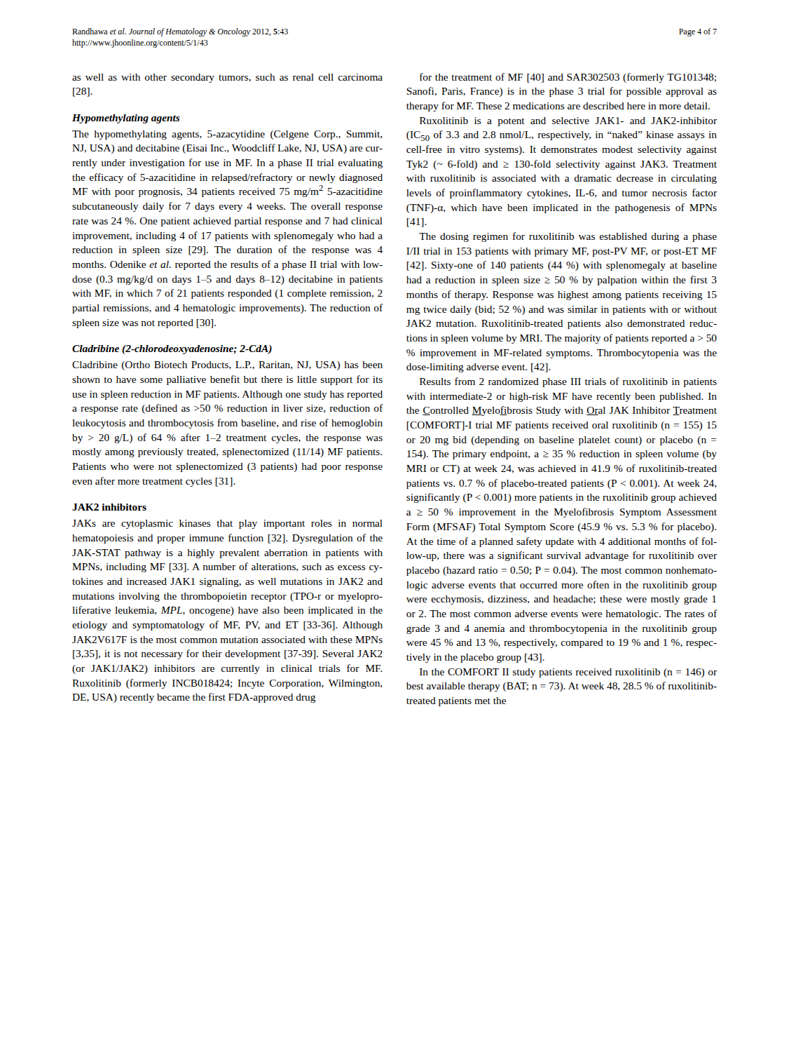Randhawa et al. Journal of Hematology & Oncology 2012, 5:43 http://www.jhoonline.org/content/5/1/43
Page 4 of 7
as well as with other secondary tumors, such as renal cell carcinoma [28].
Hypomethylating agents
The hypomethylating agents, 5-azacytidine (Celgene Corp., Summit, NJ, USA) and decitabine (Eisai Inc., Woodcliff Lake, NJ, USA) are currently under investigation for use in MF. In a phase II trial evaluating the efficacy of 5-azacitidine in relapsed/refractory or newly diagnosed MF with poor prognosis, 34 patients received 75 mg/m2 5-azacitidine subcutaneously daily for 7 days every 4 weeks. The overall response rate was 24 %. One patient achieved partial response and 7 had clinical improvement, including 4 of 17 patients with splenomegaly who had a reduction in spleen size [29]. The duration of the response was 4 months. Odenike et al. reported the results of a phase II trial with low-dose (0.3 mg/kg/d on days 1–5 and days 8–12) decitabine in patients with MF, in which 7 of 21 patients responded (1 complete remission, 2 partial remissions, and 4 hematologic improvements). The reduction of spleen size was not reported [30].
Cladribine (2-chlorodeoxyadenosine; 2-CdA)
Cladribine (Ortho Biotech Products, L.P., Raritan, NJ, USA) has been shown to have some palliative benefit but there is little support for its use in spleen reduction in MF patients. Although one study has reported a response rate (defined as >50 % reduction in liver size, reduction of leukocytosis and thrombocytosis from baseline, and rise of hemoglobin by > 20 g/L) of 64 % after 1–2 treatment cycles, the response was mostly among previously treated, splenectomized (11/14) MF patients. Patients who were not splenectomized (3 patients) had poor response even after more treatment cycles [31].
JAK2 inhibitors
JAKs are cytoplasmic kinases that play important roles in normal hematopoiesis and proper immune function [32]. Dysregulation of the JAK-STAT pathway is a highly prevalent aberration in patients with MPNs, including MF [33]. A number of alterations, such as excess cytokines and increased JAK1 signaling, as well mutations in JAK2 and mutations involving the thrombopoietin receptor (TPO-r or myeloproliferative leukemia, MPL, oncogene) have also been implicated in the etiology and symptomatology of MF, PV, and ET [33-36]. Although JAK2V617F is the most common mutation associated with these MPNs [3,35], it is not necessary for their development [37-39]. Several JAK2 (or JAK1/JAK2) inhibitors are currently in clinical trials for MF. Ruxolitinib (formerly INCB018424; Incyte Corporation, Wilmington, DE, USA) recently became the first FDA-approved drug
for the treatment of MF [40] and SAR302503 (formerly TG101348; Sanofi, Paris, France) is in the phase 3 trial for possible approval as therapy for MF. These 2 medications are described here in more detail.
Ruxolitinib is a potent and selective JAK1- and JAK2-inhibitor (IC50 of 3.3 and 2.8 nmol/L, respectively, in “naked” kinase assays in cell-free in vitro systems). It demonstrates modest selectivity against Tyk2 (~ 6-fold) and ≥ 130-fold selectivity against JAK3. Treatment with ruxolitinib is associated with a dramatic decrease in circulating levels of proinflammatory cytokines, IL-6, and tumor necrosis factor (TNF)-α, which have been implicated in the pathogenesis of MPNs [41].
The dosing regimen for ruxolitinib was established during a phase I/II trial in 153 patients with primary MF, post-PV MF, or post-ET MF [42]. Sixty-one of 140 patients (44 %) with splenomegaly at baseline had a reduction in spleen size ≥ 50 % by palpation within the first 3 months of therapy. Response was highest among patients receiving 15 mg twice daily (bid; 52 %) and was similar in patients with or without JAK2 mutation. Ruxolitinib-treated patients also demonstrated reductions in spleen volume by MRI. The majority of patients reported a > 50 % improvement in MF-related symptoms. Thrombocytopenia was the dose-limiting adverse event. [42].
Results from 2 randomized phase III trials of ruxolitinib in patients with intermediate-2 or high-risk MF have recently been published. In the Controlled Myelofibrosis Study with Oral JAK Inhibitor Treatment [COMFORT]-I trial MF patients received oral ruxolitinib (n = 155) 15 or 20 mg bid (depending on baseline platelet count) or placebo (n = 154). The primary endpoint, a ≥ 35 % reduction in spleen volume (by MRI or CT) at week 24, was achieved in 41.9 % of ruxolitinib-treated patients vs. 0.7 % of placebo-treated patients (P < 0.001). At week 24, significantly (P < 0.001) more patients in the ruxolitinib group achieved a ≥ 50 % improvement in the Myelofibrosis Symptom Assessment Form (MFSAF) Total Symptom Score (45.9 % vs. 5.3 % for placebo). At the time of a planned safety update with 4 additional months of follow-up, there was a significant survival advantage for ruxolitinib over placebo (hazard ratio = 0.50; P = 0.04). The most common nonhematologic adverse events that occurred more often in the ruxolitinib group were ecchymosis, dizziness, and headache; these were mostly grade 1 or 2. The most common adverse events were hematologic. The rates of grade 3 and 4 anemia and thrombocytopenia in the ruxolitinib group were 45 % and 13 %, respectively, compared to 19 % and 1 %, respectively in the placebo group [43].
In the COMFORT II study patients received ruxolitinib (n = 146) or best available therapy (BAT; n = 73). At week 48, 28.5 % of ruxolitinib-treated patients met the